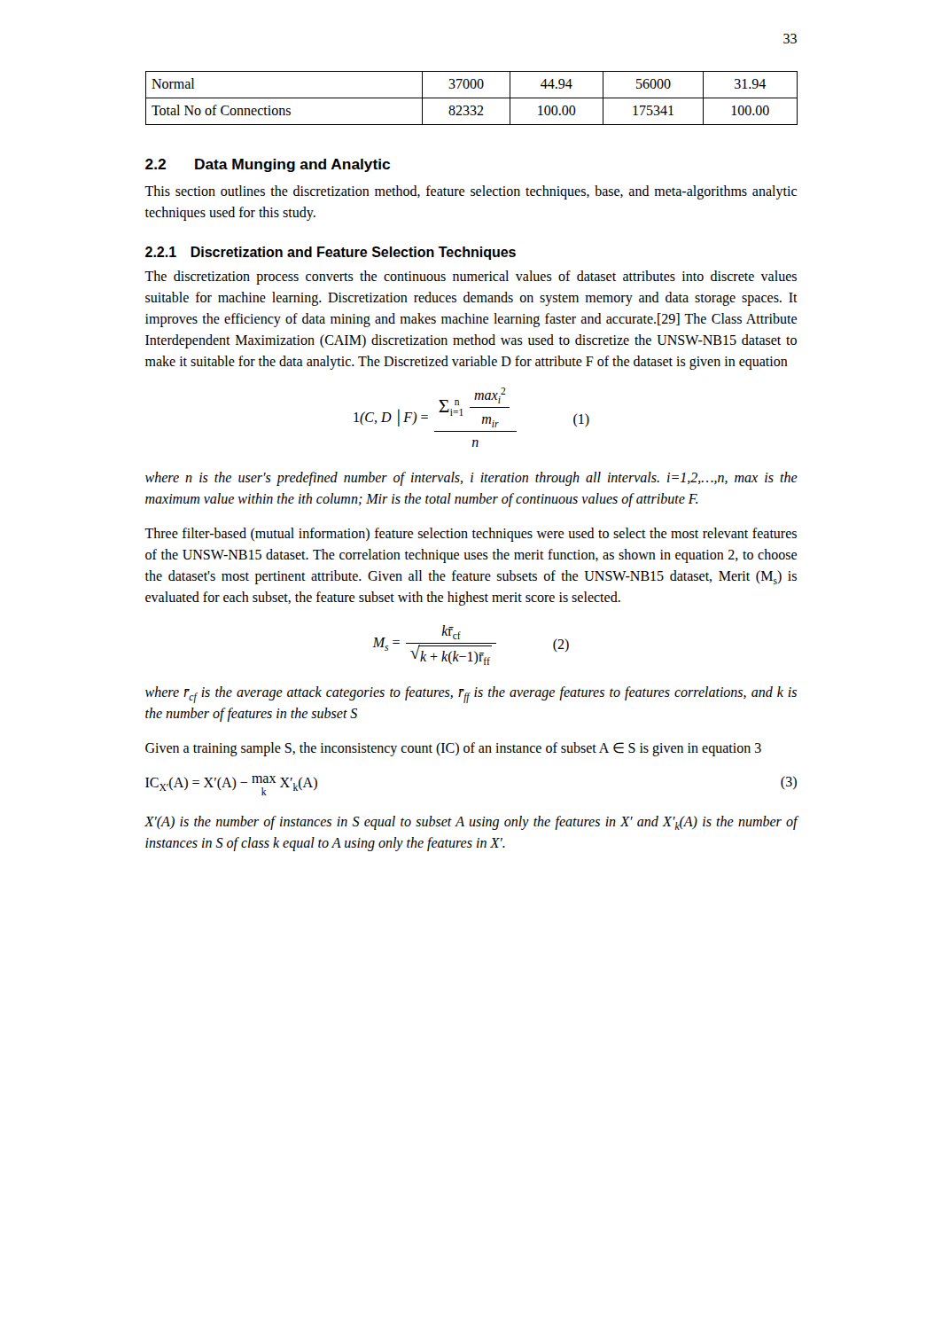33
| Normal | 37000 | 44.94 | 56000 | 31.94 |
| Total No of Connections | 82332 | 100.00 | 175341 | 100.00 |
2.2 Data Munging and Analytic
This section outlines the discretization method, feature selection techniques, base, and meta-algorithms analytic techniques used for this study.
2.2.1 Discretization and Feature Selection Techniques
The discretization process converts the continuous numerical values of dataset attributes into discrete values suitable for machine learning. Discretization reduces demands on system memory and data storage spaces. It improves the efficiency of data mining and makes machine learning faster and accurate.[29] The Class Attribute Interdependent Maximization (CAIM) discretization method was used to discretize the UNSW-NB15 dataset to make it suitable for the data analytic. The Discretized variable D for attribute F of the dataset is given in equation
1(C, D │F) = Σni=1 maxi2 mir n
(1)
where n is the user's predefined number of intervals, i iteration through all intervals. i=1,2,…,n, max is the maximum value within the ith column; Mir is the total number of continuous values of attribute F.
Three filter-based (mutual information) feature selection techniques were used to select the most relevant features of the UNSW-NB15 dataset. The correlation technique uses the merit function, as shown in equation 2, to choose the dataset's most pertinent attribute. Given all the feature subsets of the UNSW-NB15 dataset, Merit (Ms) is evaluated for each subset, the feature subset with the highest merit score is selected.
Ms = kr̄cf k + k(k−1)r̄ff
(2)
where r̄cf is the average attack categories to features, r̄ff is the average features to features correlations, and k is the number of features in the subset S
Given a training sample S, the inconsistency count (IC) of an instance of subset A ∈ S is given in equation 3
ICX′(A) = X′(A) − max k X′k(A) (3)
X′(A) is the number of instances in S equal to subset A using only the features in X′ and X′k(A) is the number of instances in S of class k equal to A using only the features in X′.